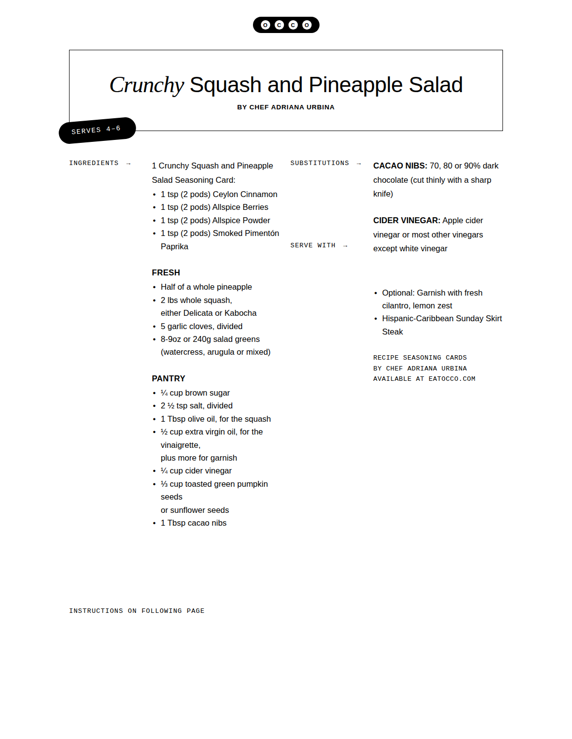OCCO
Crunchy Squash and Pineapple Salad
by Chef Adriana Urbina
SERVES 4–6
Ingredients →
1 Crunchy Squash and Pineapple Salad Seasoning Card:
1 tsp (2 pods) Ceylon Cinnamon
1 tsp (2 pods) Allspice Berries
1 tsp (2 pods) Allspice Powder
1 tsp (2 pods) Smoked Pimentón Paprika
FRESH
Half of a whole pineapple
2 lbs whole squash,
either Delicata or Kabocha
5 garlic cloves, divided
8-9oz or 240g salad greens
(watercress, arugula or mixed)
PANTRY
¼ cup brown sugar
2 ½ tsp salt, divided
1 Tbsp olive oil, for the squash
½ cup extra virgin oil, for the vinaigrette,
plus more for garnish
¼ cup cider vinegar
⅓ cup toasted green pumpkin seeds
or sunflower seeds
1 Tbsp cacao nibs
Substitutions →
Serve with →
CACAO NIBS: 70, 80 or 90% dark chocolate (cut thinly with a sharp knife)
CIDER VINEGAR: Apple cider vinegar or most other vinegars except white vinegar
Optional: Garnish with fresh cilantro, lemon zest
Hispanic-Caribbean Sunday Skirt Steak
Recipe Seasoning Cards
by Chef Adriana Urbina
available at eatocco.com
Instructions on following page